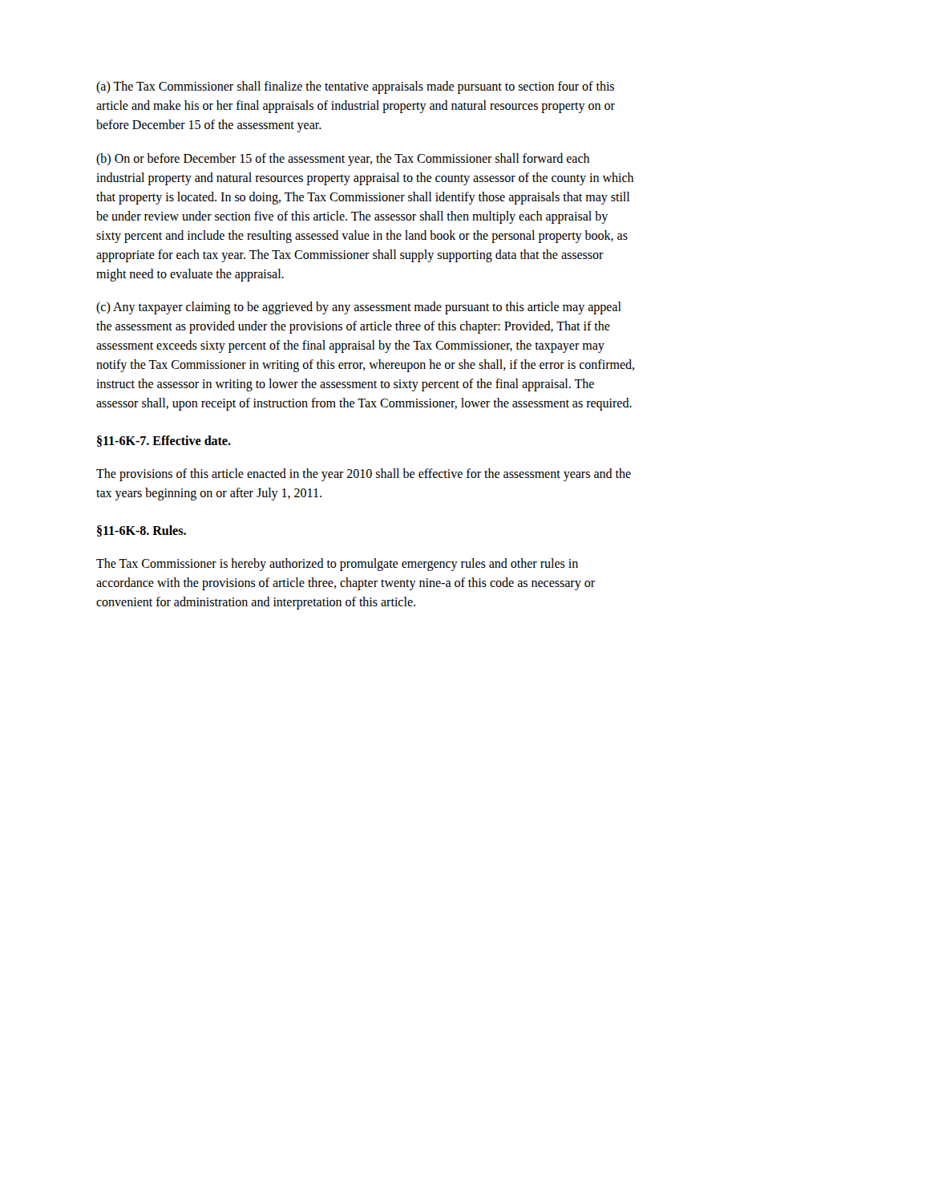(a) The Tax Commissioner shall finalize the tentative appraisals made pursuant to section four of this article and make his or her final appraisals of industrial property and natural resources property on or before December 15 of the assessment year.
(b) On or before December 15 of the assessment year, the Tax Commissioner shall forward each industrial property and natural resources property appraisal to the county assessor of the county in which that property is located. In so doing, The Tax Commissioner shall identify those appraisals that may still be under review under section five of this article. The assessor shall then multiply each appraisal by sixty percent and include the resulting assessed value in the land book or the personal property book, as appropriate for each tax year. The Tax Commissioner shall supply supporting data that the assessor might need to evaluate the appraisal.
(c) Any taxpayer claiming to be aggrieved by any assessment made pursuant to this article may appeal the assessment as provided under the provisions of article three of this chapter: Provided, That if the assessment exceeds sixty percent of the final appraisal by the Tax Commissioner, the taxpayer may notify the Tax Commissioner in writing of this error, whereupon he or she shall, if the error is confirmed, instruct the assessor in writing to lower the assessment to sixty percent of the final appraisal. The assessor shall, upon receipt of instruction from the Tax Commissioner, lower the assessment as required.
§11-6K-7. Effective date.
The provisions of this article enacted in the year 2010 shall be effective for the assessment years and the tax years beginning on or after July 1, 2011.
§11-6K-8. Rules.
The Tax Commissioner is hereby authorized to promulgate emergency rules and other rules in accordance with the provisions of article three, chapter twenty nine-a of this code as necessary or convenient for administration and interpretation of this article.